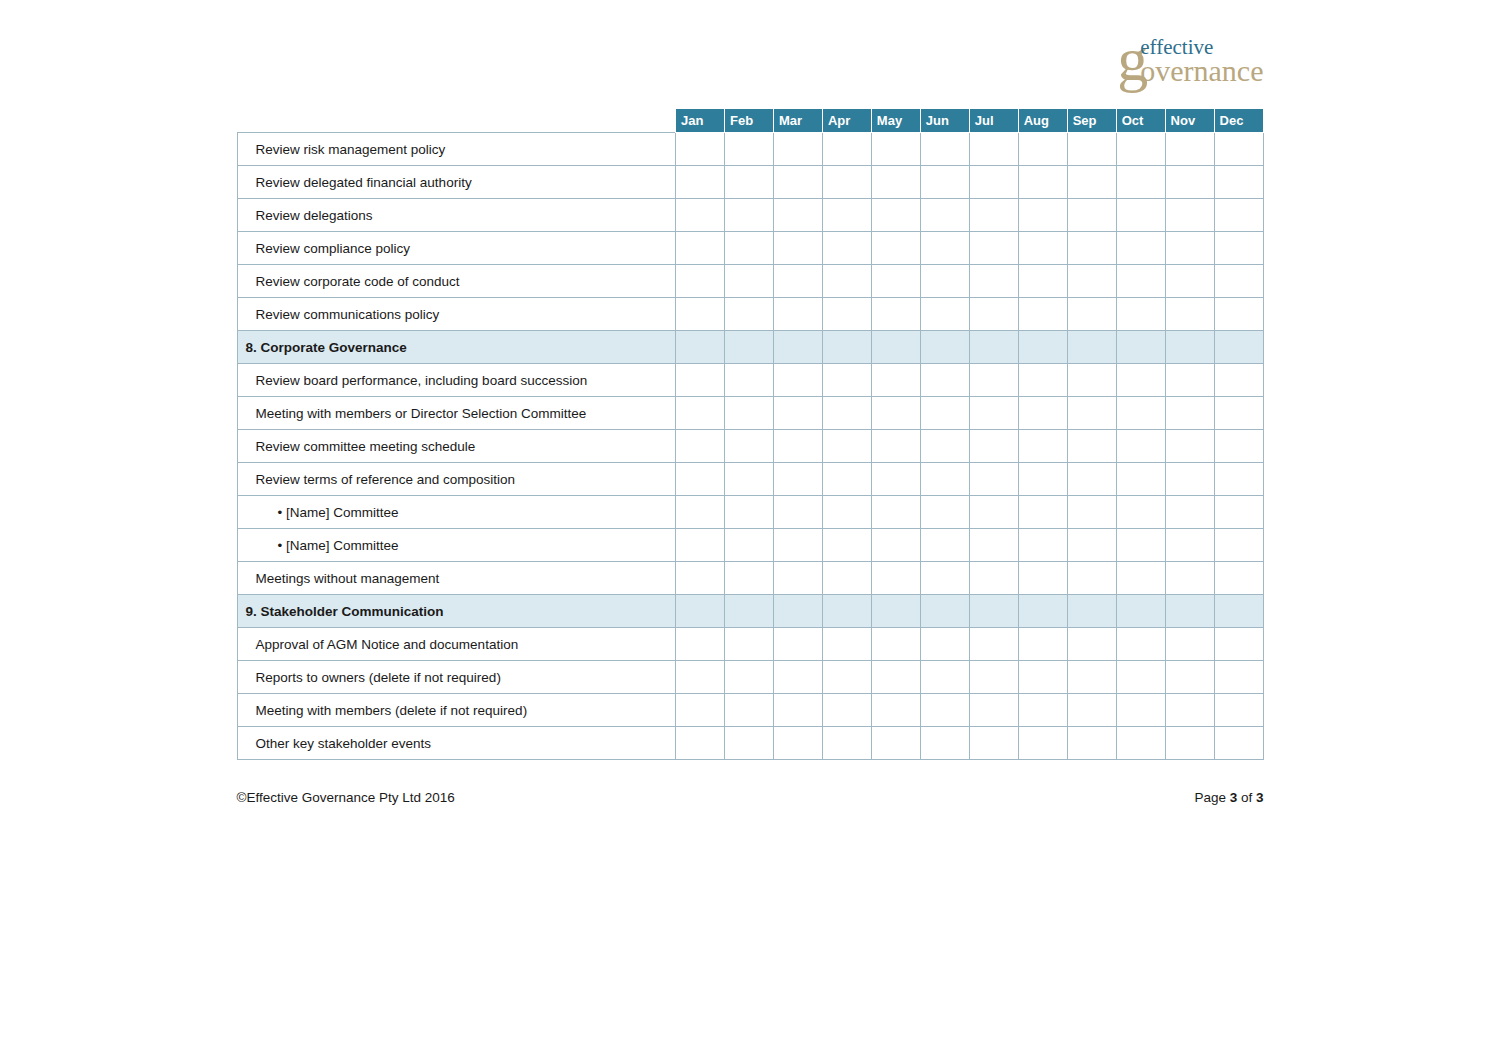geffective overnance
| | Jan | Feb | Mar | Apr | May | Jun | Jul | Aug | Sep | Oct | Nov | Dec |
| --- | --- | --- | --- | --- | --- | --- | --- | --- | --- | --- | --- | --- |
| Review risk management policy | | | | | | | | | | | | |
| Review delegated financial authority | | | | | | | | | | | | |
| Review delegations | | | | | | | | | | | | |
| Review compliance policy | | | | | | | | | | | | |
| Review corporate code of conduct | | | | | | | | | | | | |
| Review communications policy | | | | | | | | | | | | |
| 8. Corporate Governance | | | | | | | | | | | | |
| Review board performance, including board succession | | | | | | | | | | | | |
| Meeting with members or Director Selection Committee | | | | | | | | | | | | |
| Review committee meeting schedule | | | | | | | | | | | | |
| Review terms of reference and composition | | | | | | | | | | | | |
| • [Name] Committee | | | | | | | | | | | | |
| • [Name] Committee | | | | | | | | | | | | |
| Meetings without management | | | | | | | | | | | | |
| 9. Stakeholder Communication | | | | | | | | | | | | |
| Approval of AGM Notice and documentation | | | | | | | | | | | | |
| Reports to owners (delete if not required) | | | | | | | | | | | | |
| Meeting with members (delete if not required) | | | | | | | | | | | | |
| Other key stakeholder events | | | | | | | | | | | | |
©Effective Governance Pty Ltd 2016
Page 3 of 3